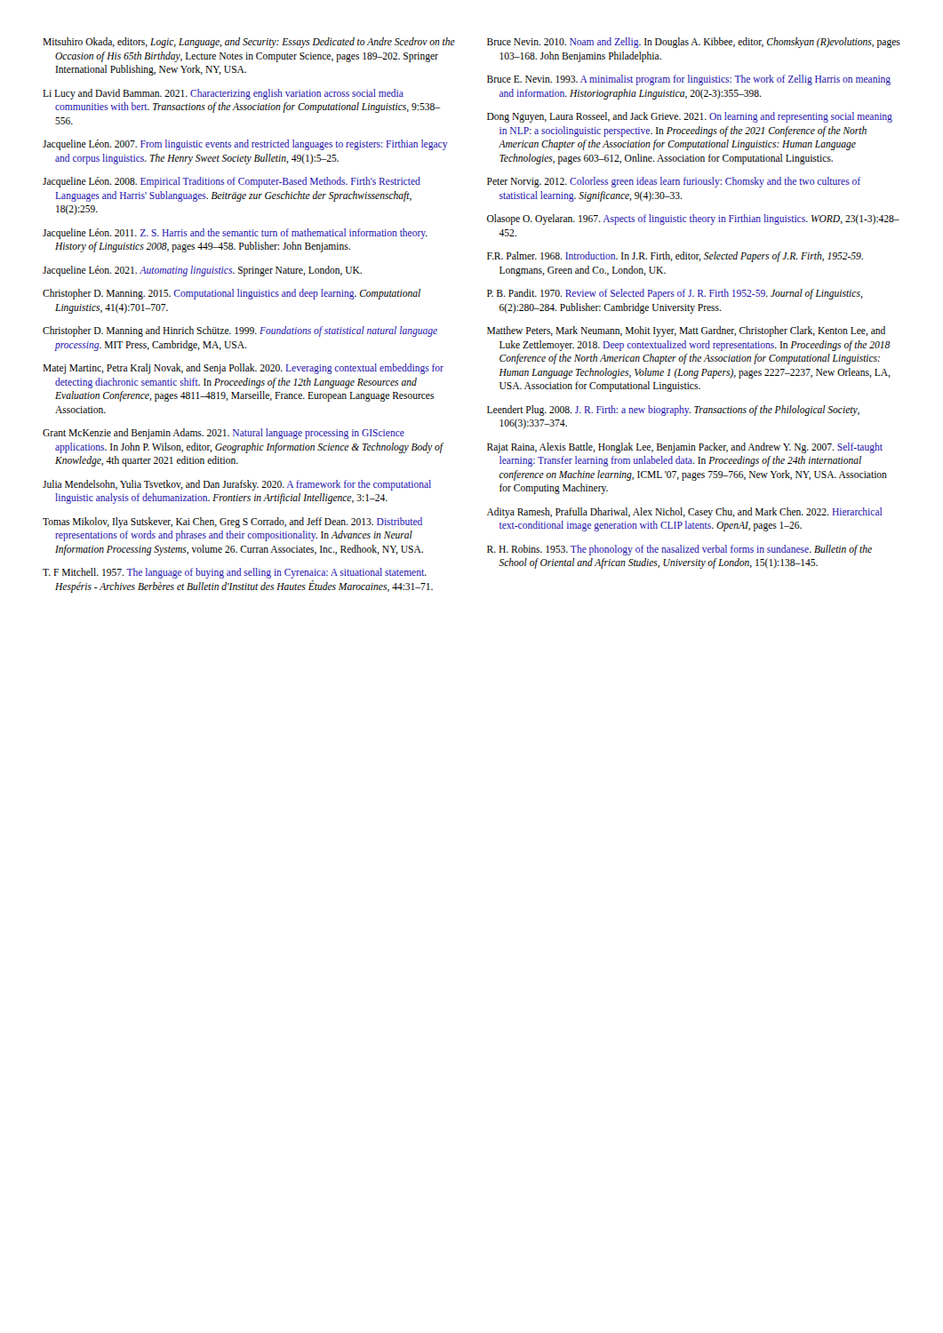Mitsuhiro Okada, editors, Logic, Language, and Security: Essays Dedicated to Andre Scedrov on the Occasion of His 65th Birthday, Lecture Notes in Computer Science, pages 189–202. Springer International Publishing, New York, NY, USA.
Li Lucy and David Bamman. 2021. Characterizing english variation across social media communities with bert. Transactions of the Association for Computational Linguistics, 9:538–556.
Jacqueline Léon. 2007. From linguistic events and restricted languages to registers: Firthian legacy and corpus linguistics. The Henry Sweet Society Bulletin, 49(1):5–25.
Jacqueline Léon. 2008. Empirical Traditions of Computer-Based Methods. Firth's Restricted Languages and Harris' Sublanguages. Beiträge zur Geschichte der Sprachwissenschaft, 18(2):259.
Jacqueline Léon. 2011. Z. S. Harris and the semantic turn of mathematical information theory. History of Linguistics 2008, pages 449–458. Publisher: John Benjamins.
Jacqueline Léon. 2021. Automating linguistics. Springer Nature, London, UK.
Christopher D. Manning. 2015. Computational linguistics and deep learning. Computational Linguistics, 41(4):701–707.
Christopher D. Manning and Hinrich Schütze. 1999. Foundations of statistical natural language processing. MIT Press, Cambridge, MA, USA.
Matej Martinc, Petra Kralj Novak, and Senja Pollak. 2020. Leveraging contextual embeddings for detecting diachronic semantic shift. In Proceedings of the 12th Language Resources and Evaluation Conference, pages 4811–4819, Marseille, France. European Language Resources Association.
Grant McKenzie and Benjamin Adams. 2021. Natural language processing in GIScience applications. In John P. Wilson, editor, Geographic Information Science & Technology Body of Knowledge, 4th quarter 2021 edition edition.
Julia Mendelsohn, Yulia Tsvetkov, and Dan Jurafsky. 2020. A framework for the computational linguistic analysis of dehumanization. Frontiers in Artificial Intelligence, 3:1–24.
Tomas Mikolov, Ilya Sutskever, Kai Chen, Greg S Corrado, and Jeff Dean. 2013. Distributed representations of words and phrases and their compositionality. In Advances in Neural Information Processing Systems, volume 26. Curran Associates, Inc., Redhook, NY, USA.
T. F Mitchell. 1957. The language of buying and selling in Cyrenaica: A situational statement. Hespéris - Archives Berbères et Bulletin d'Institut des Hautes Études Marocaines, 44:31–71.
Bruce Nevin. 2010. Noam and Zellig. In Douglas A. Kibbee, editor, Chomskyan (R)evolutions, pages 103–168. John Benjamins Philadelphia.
Bruce E. Nevin. 1993. A minimalist program for linguistics: The work of Zellig Harris on meaning and information. Historiographia Linguistica, 20(2-3):355–398.
Dong Nguyen, Laura Rosseel, and Jack Grieve. 2021. On learning and representing social meaning in NLP: a sociolinguistic perspective. In Proceedings of the 2021 Conference of the North American Chapter of the Association for Computational Linguistics: Human Language Technologies, pages 603–612, Online. Association for Computational Linguistics.
Peter Norvig. 2012. Colorless green ideas learn furiously: Chomsky and the two cultures of statistical learning. Significance, 9(4):30–33.
Olasope O. Oyelaran. 1967. Aspects of linguistic theory in Firthian linguistics. WORD, 23(1-3):428–452.
F.R. Palmer. 1968. Introduction. In J.R. Firth, editor, Selected Papers of J.R. Firth, 1952-59. Longmans, Green and Co., London, UK.
P. B. Pandit. 1970. Review of Selected Papers of J. R. Firth 1952-59. Journal of Linguistics, 6(2):280–284. Publisher: Cambridge University Press.
Matthew Peters, Mark Neumann, Mohit Iyyer, Matt Gardner, Christopher Clark, Kenton Lee, and Luke Zettlemoyer. 2018. Deep contextualized word representations. In Proceedings of the 2018 Conference of the North American Chapter of the Association for Computational Linguistics: Human Language Technologies, Volume 1 (Long Papers), pages 2227–2237, New Orleans, LA, USA. Association for Computational Linguistics.
Leendert Plug. 2008. J. R. Firth: a new biography. Transactions of the Philological Society, 106(3):337–374.
Rajat Raina, Alexis Battle, Honglak Lee, Benjamin Packer, and Andrew Y. Ng. 2007. Self-taught learning: Transfer learning from unlabeled data. In Proceedings of the 24th international conference on Machine learning, ICML '07, pages 759–766, New York, NY, USA. Association for Computing Machinery.
Aditya Ramesh, Prafulla Dhariwal, Alex Nichol, Casey Chu, and Mark Chen. 2022. Hierarchical text-conditional image generation with CLIP latents. OpenAI, pages 1–26.
R. H. Robins. 1953. The phonology of the nasalized verbal forms in sundanese. Bulletin of the School of Oriental and African Studies, University of London, 15(1):138–145.